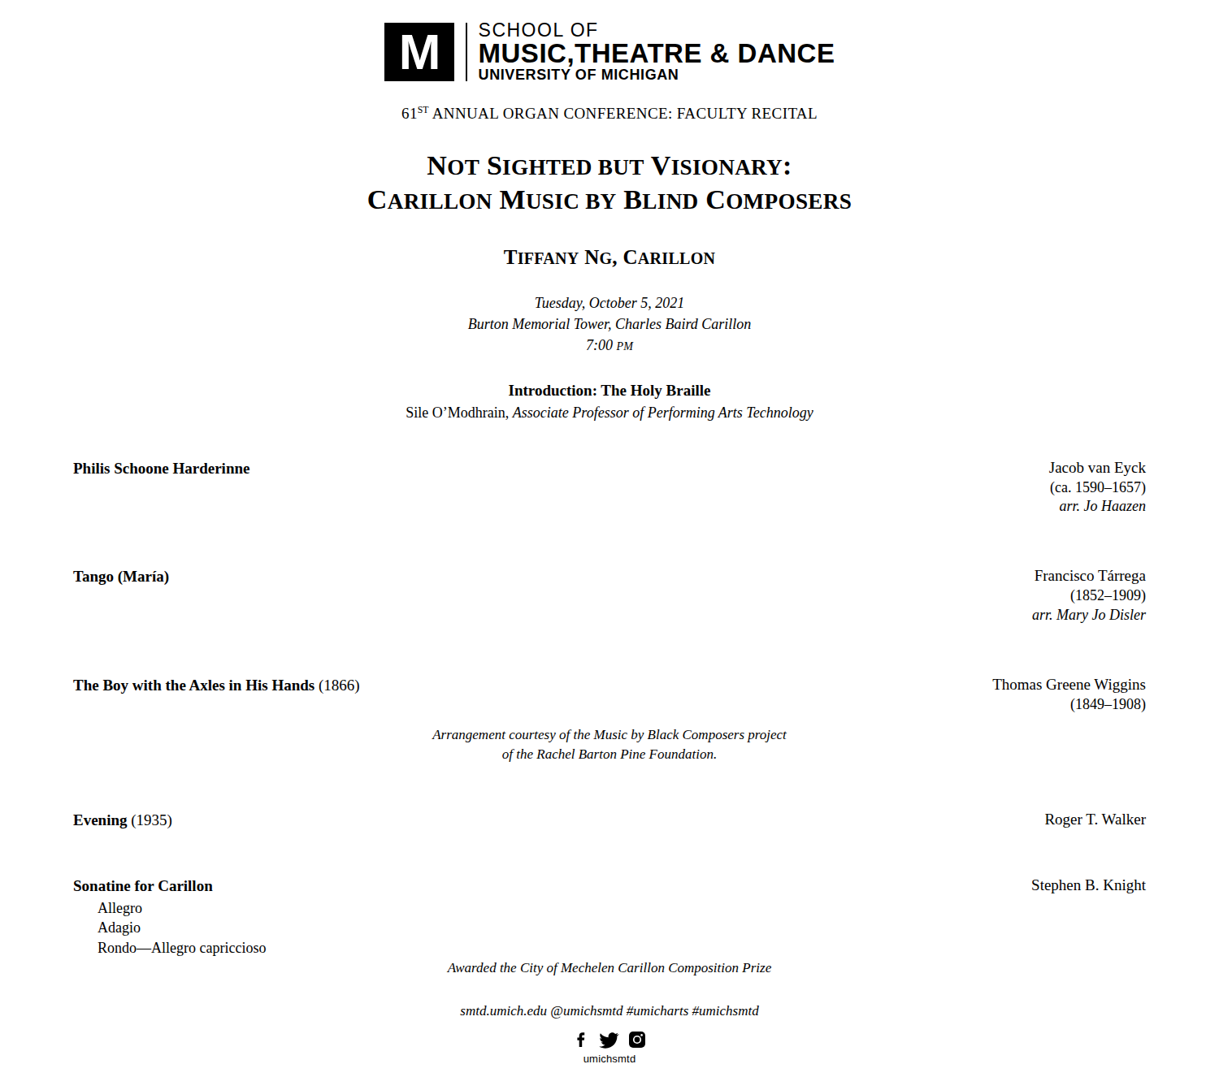M
SCHOOL OF
MUSIC,THEATRE & DANCE
UNIVERSITY OF MICHIGAN
61ST ANNUAL ORGAN CONFERENCE: FACULTY RECITAL
NOT SIGHTED BUT VISIONARY:
CARILLON MUSIC BY BLIND COMPOSERS
TIFFANY NG, CARILLON
Tuesday, October 5, 2021
Burton Memorial Tower, Charles Baird Carillon
7:00 PM
Introduction: The Holy Braille
Sile O’Modhrain, Associate Professor of Performing Arts Technology
Philis Schoone Harderinne
Jacob van Eyck (ca. 1590–1657) arr. Jo Haazen
Tango (María)
Francisco Tárrega (1852–1909) arr. Mary Jo Disler
The Boy with the Axles in His Hands (1866)
Thomas Greene Wiggins (1849–1908)
Arrangement courtesy of the Music by Black Composers project
of the Rachel Barton Pine Foundation.
Evening (1935)
Roger T. Walker
Sonatine for Carillon
Stephen B. Knight
Allegro
Adagio
Rondo—Allegro capriccioso
Awarded the City of Mechelen Carillon Composition Prize
smtd.umich.edu @umichsmtd #umicharts #umichsmtd
umichsmtd